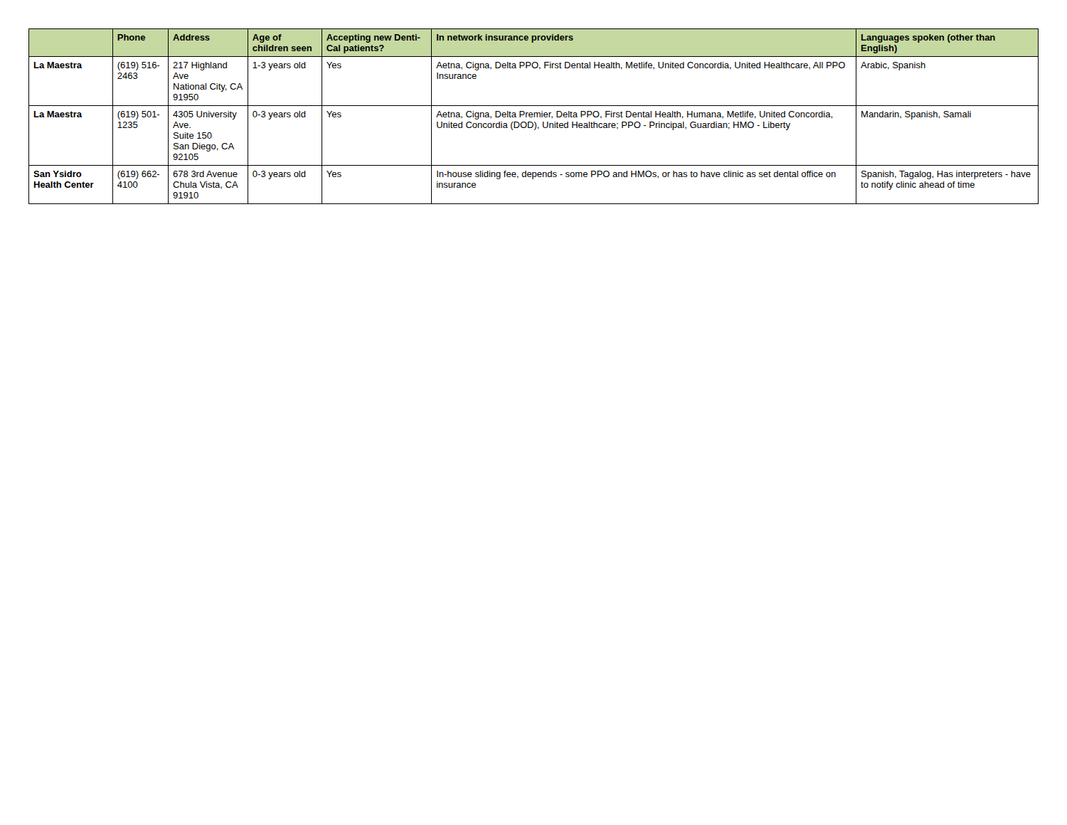| | Phone | Address | Age of children seen | Accepting new Denti-Cal patients? | In network insurance providers | Languages spoken (other than English) |
| --- | --- | --- | --- | --- | --- | --- |
| La Maestra | (619) 516-2463 | 217 Highland Ave National City, CA 91950 | 1-3 years old | Yes | Aetna, Cigna, Delta PPO, First Dental Health, Metlife, United Concordia, United Healthcare, All PPO Insurance | Arabic, Spanish |
| La Maestra | (619) 501-1235 | 4305 University Ave. Suite 150 San Diego, CA 92105 | 0-3 years old | Yes | Aetna, Cigna, Delta Premier, Delta PPO, First Dental Health, Humana, Metlife, United Concordia, United Concordia (DOD), United Healthcare; PPO - Principal, Guardian; HMO - Liberty | Mandarin, Spanish, Samali |
| San Ysidro Health Center | (619) 662-4100 | 678 3rd Avenue Chula Vista, CA 91910 | 0-3 years old | Yes | In-house sliding fee, depends - some PPO and HMOs, or has to have clinic as set dental office on insurance | Spanish, Tagalog, Has interpreters - have to notify clinic ahead of time |